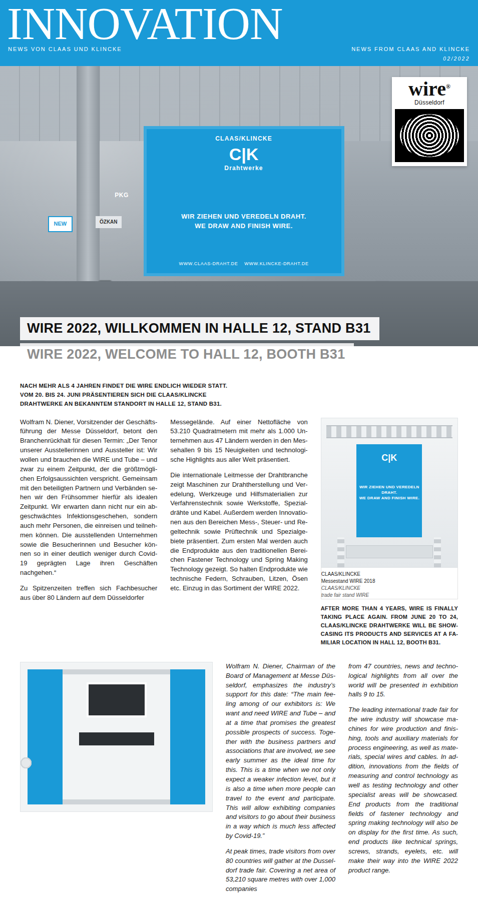INNOVATION
News von CLAAS und KLINCKE News from CLAAS and KLINCKE
02/2022
CLAAS/KLINCKE C|K Drahtwerke
WIR ZIEHEN UND VEREDELN DRAHT.
WE DRAW AND FINISH WIRE.
WWW.CLAAS-DRAHT.DE WWW.KLINCKE-DRAHT.DE
PKG
NEW
ÖZKAN
wire®
Düsseldorf
WIRE 2022, WILLKOMMEN IN HALLE 12, STAND B31
WIRE 2022, WELCOME TO HALL 12, BOOTH B31
Nach mehr als 4 Jahren findet die WIRE endlich wieder statt. Vom 20. bis 24. Juni präsentieren sich die CLAAS/KLINCKE Drahtwerke an bekanntem Standort in Halle 12, Stand B31.
Wolfram N. Diener, Vorsitzender der Geschäftsführung der Messe Düsseldorf, betont den Branchenrückhalt für diesen Termin: „Der Tenor unserer Ausstellerinnen und Aussteller ist: Wir wollen und brauchen die WIRE und Tube – und zwar zu einem Zeitpunkt, der die größtmöglichen Erfolgsaussichten verspricht. Gemeinsam mit den beteiligten Partnern und Verbänden sehen wir den Frühsommer hierfür als idealen Zeitpunkt. Wir erwarten dann nicht nur ein abgeschwächtes Infektionsgeschehen, sondern auch mehr Personen, die einreisen und teilnehmen können. Die ausstellenden Unternehmen sowie die Besucherinnen und Besucher können so in einer deutlich weniger durch Covid-19 geprägten Lage ihren Geschäften nachgehen.“
Zu Spitzenzeiten treffen sich Fachbesucher aus über 80 Ländern auf dem Düsseldorfer
Messegelände. Auf einer Nettofläche von 53.210 Quadratmetern mit mehr als 1.000 Unternehmen aus 47 Ländern werden in den Messehallen 9 bis 15 Neuigkeiten und technologische Highlights aus aller Welt präsentiert.
Die internationale Leitmesse der Drahtbranche zeigt Maschinen zur Drahtherstellung und Veredelung, Werkzeuge und Hilfsmaterialien zur Verfahrenstechnik sowie Werkstoffe, Spezialdrähte und Kabel. Außerdem werden Innovationen aus den Bereichen Mess-, Steuer- und Regeltechnik sowie Prüftechnik und Spezialgebiete präsentiert. Zum ersten Mal werden auch die Endprodukte aus den traditionellen Bereichen Fastener Technology und Spring Making Technology gezeigt. So halten Endprodukte wie technische Federn, Schrauben, Litzen, Ösen etc. Einzug in das Sortiment der WIRE 2022.
C|K
WIR ZIEHEN UND VEREDELN DRAHT.
WE DRAW AND FINISH WIRE.
CLAAS/KLINCKE
Messestand WIRE 2018 CLAAS/KLINCKE
trade fair stand WIRE
After more than 4 years, WIRE is finally taking place again. From June 20 to 24, CLAAS/KLINCKE Drahtwerke will be showcasing its products and services at a familiar location in Hall 12, Booth B31.
Wolfram N. Diener, Chairman of the Board of Management at Messe Düsseldorf, emphasizes the industry’s support for this date: “The main feeling among of our exhibitors is: We want and need WIRE and Tube – and at a time that promises the greatest possible prospects of success. Together with the business partners and associations that are involved, we see early summer as the ideal time for this. This is a time when we not only expect a weaker infection level, but it is also a time when more people can travel to the event and participate. This will allow exhibiting companies and visitors to go about their business in a way which is much less affected by Covid-19.”
At peak times, trade visitors from over 80 countries will gather at the Dusseldorf trade fair. Covering a net area of 53,210 square metres with over 1,000 companies
from 47 countries, news and technological highlights from all over the world will be presented in exhibition halls 9 to 15.
The leading international trade fair for the wire industry will showcase machines for wire production and finishing, tools and auxiliary materials for process engineering, as well as materials, special wires and cables. In addition, innovations from the fields of measuring and control technology as well as testing technology and other specialist areas will be showcased. End products from the traditional fields of fastener technology and spring making technology will also be on display for the first time. As such, end products like technical springs, screws, strands, eyelets, etc. will make their way into the WIRE 2022 product range.